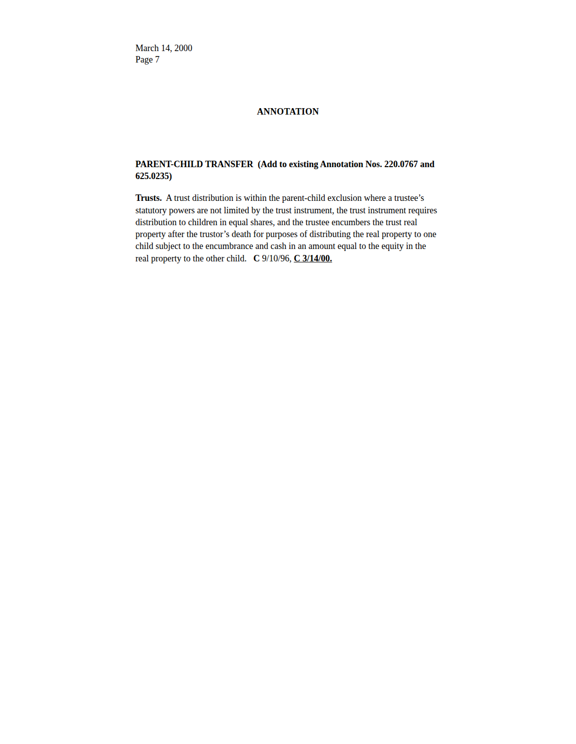March 14, 2000
Page 7
ANNOTATION
PARENT-CHILD TRANSFER (Add to existing Annotation Nos. 220.0767 and 625.0235)
Trusts. A trust distribution is within the parent-child exclusion where a trustee’s statutory powers are not limited by the trust instrument, the trust instrument requires distribution to children in equal shares, and the trustee encumbers the trust real property after the trustor’s death for purposes of distributing the real property to one child subject to the encumbrance and cash in an amount equal to the equity in the real property to the other child. C 9/10/96, C 3/14/00.